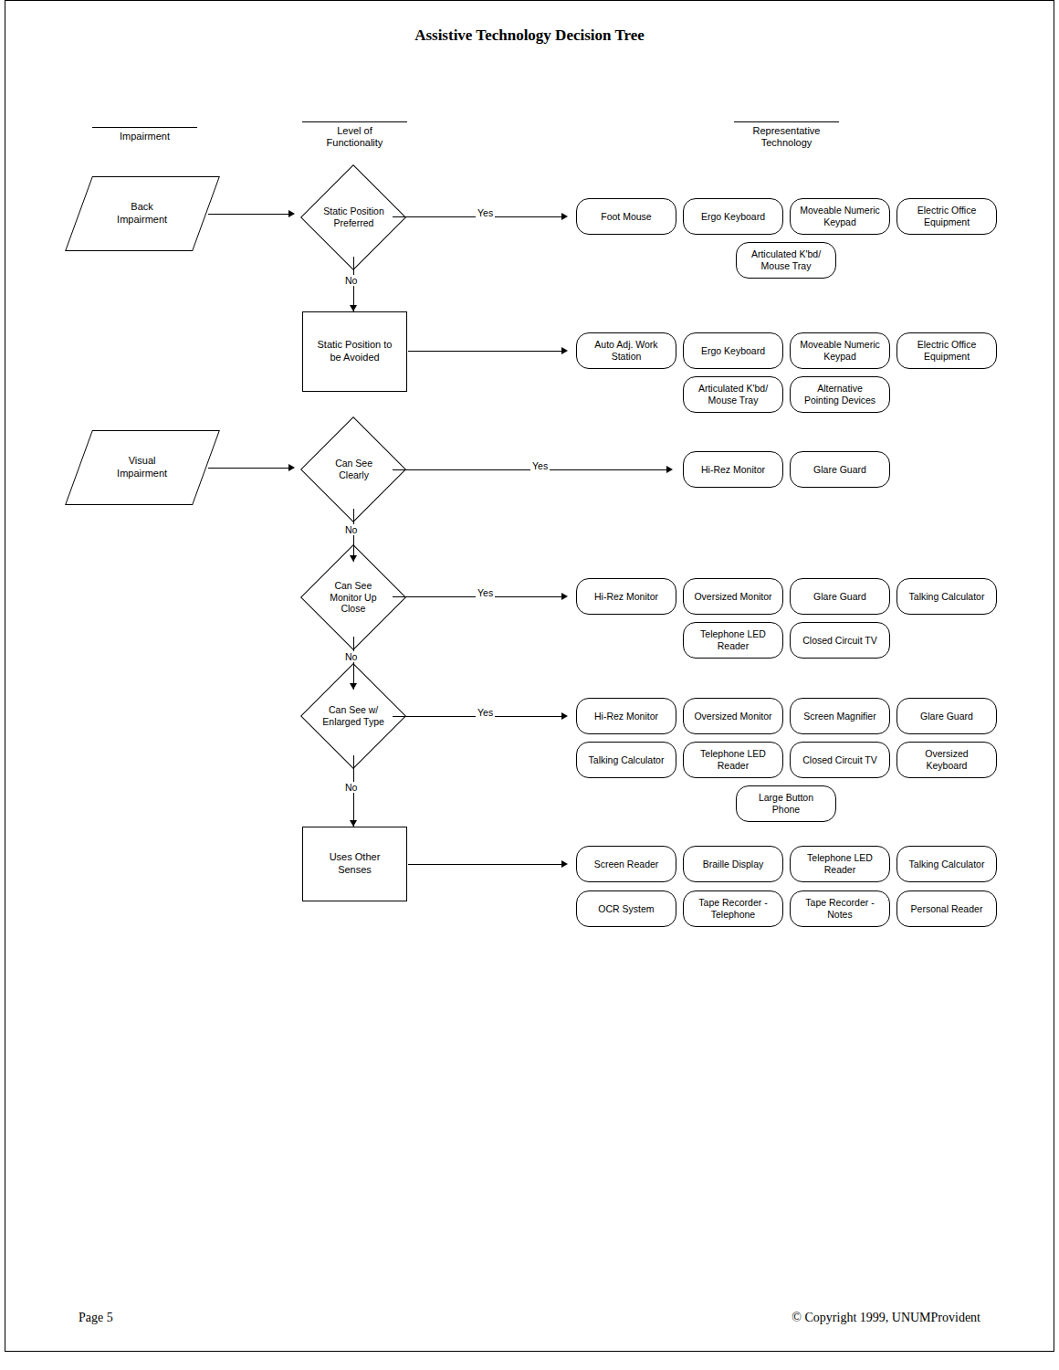Assistive Technology Decision Tree
Impairment
Level of
Functionality
Representative
Technology
Back
Impairment
Static Position
Preferred
Yes
No
Foot Mouse
Ergo Keyboard
Moveable Numeric
Keypad
Electric Office
Equipment
Articulated K'bd/
Mouse Tray
Static Position to
be Avoided
Auto Adj. Work
Station
Ergo Keyboard
Moveable Numeric
Keypad
Electric Office
Equipment
Articulated K'bd/
Mouse Tray
Alternative
Pointing Devices
Visual
Impairment
Can See
Clearly
Yes
No
Hi-Rez Monitor
Glare Guard
Can See
Monitor Up
Close
Yes
No
Hi-Rez Monitor
Oversized Monitor
Glare Guard
Talking Calculator
Telephone LED
Reader
Closed Circuit TV
Can See w/
Enlarged Type
Yes
No
Hi-Rez Monitor
Oversized Monitor
Screen Magnifier
Glare Guard
Talking Calculator
Telephone LED
Reader
Closed Circuit TV
Oversized
Keyboard
Large Button
Phone
Uses Other
Senses
Screen Reader
Braille Display
Telephone LED
Reader
Talking Calculator
OCR System
Tape Recorder -
Telephone
Tape Recorder -
Notes
Personal Reader
Page 5
© Copyright 1999, UNUMProvident